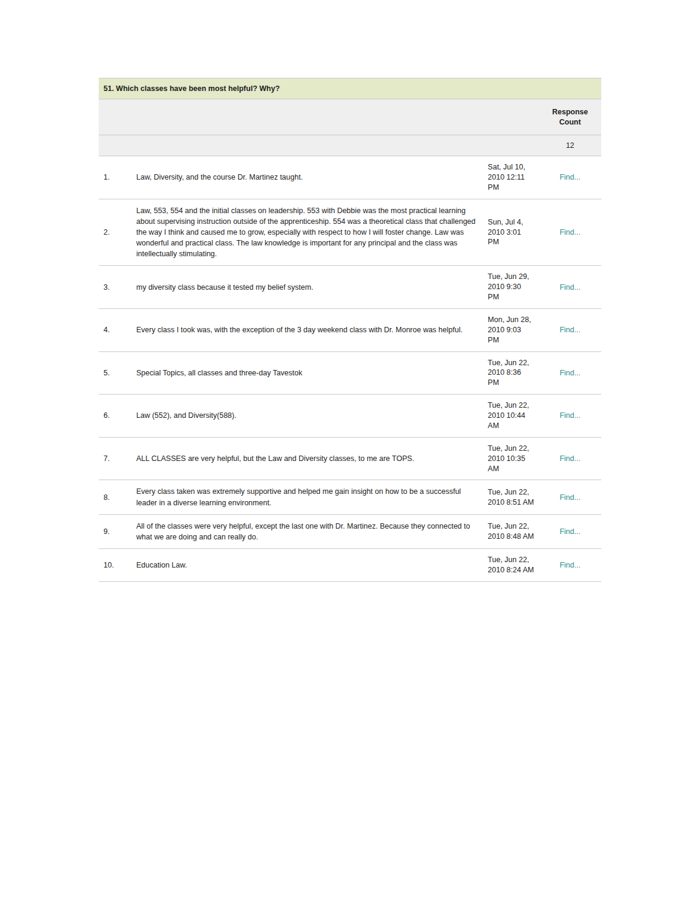| 51. Which classes have been most helpful? Why? |
| | | | Response Count |
| | | | 12 |
| 1. | Law, Diversity, and the course Dr. Martinez taught. | Sat, Jul 10, 2010 12:11 PM | Find... |
| 2. | Law, 553, 554 and the initial classes on leadership. 553 with Debbie was the most practical learning about supervising instruction outside of the apprenticeship. 554 was a theoretical class that challenged the way I think and caused me to grow, especially with respect to how I will foster change. Law was wonderful and practical class. The law knowledge is important for any principal and the class was intellectually stimulating. | Sun, Jul 4, 2010 3:01 PM | Find... |
| 3. | my diversity class because it tested my belief system. | Tue, Jun 29, 2010 9:30 PM | Find... |
| 4. | Every class I took was, with the exception of the 3 day weekend class with Dr. Monroe was helpful. | Mon, Jun 28, 2010 9:03 PM | Find... |
| 5. | Special Topics, all classes and three-day Tavestok | Tue, Jun 22, 2010 8:36 PM | Find... |
| 6. | Law (552), and Diversity(588). | Tue, Jun 22, 2010 10:44 AM | Find... |
| 7. | ALL CLASSES are very helpful, but the Law and Diversity classes, to me are TOPS. | Tue, Jun 22, 2010 10:35 AM | Find... |
| 8. | Every class taken was extremely supportive and helped me gain insight on how to be a successful leader in a diverse learning environment. | Tue, Jun 22, 2010 8:51 AM | Find... |
| 9. | All of the classes were very helpful, except the last one with Dr. Martinez. Because they connected to what we are doing and can really do. | Tue, Jun 22, 2010 8:48 AM | Find... |
| 10. | Education Law. | Tue, Jun 22, 2010 8:24 AM | Find... |